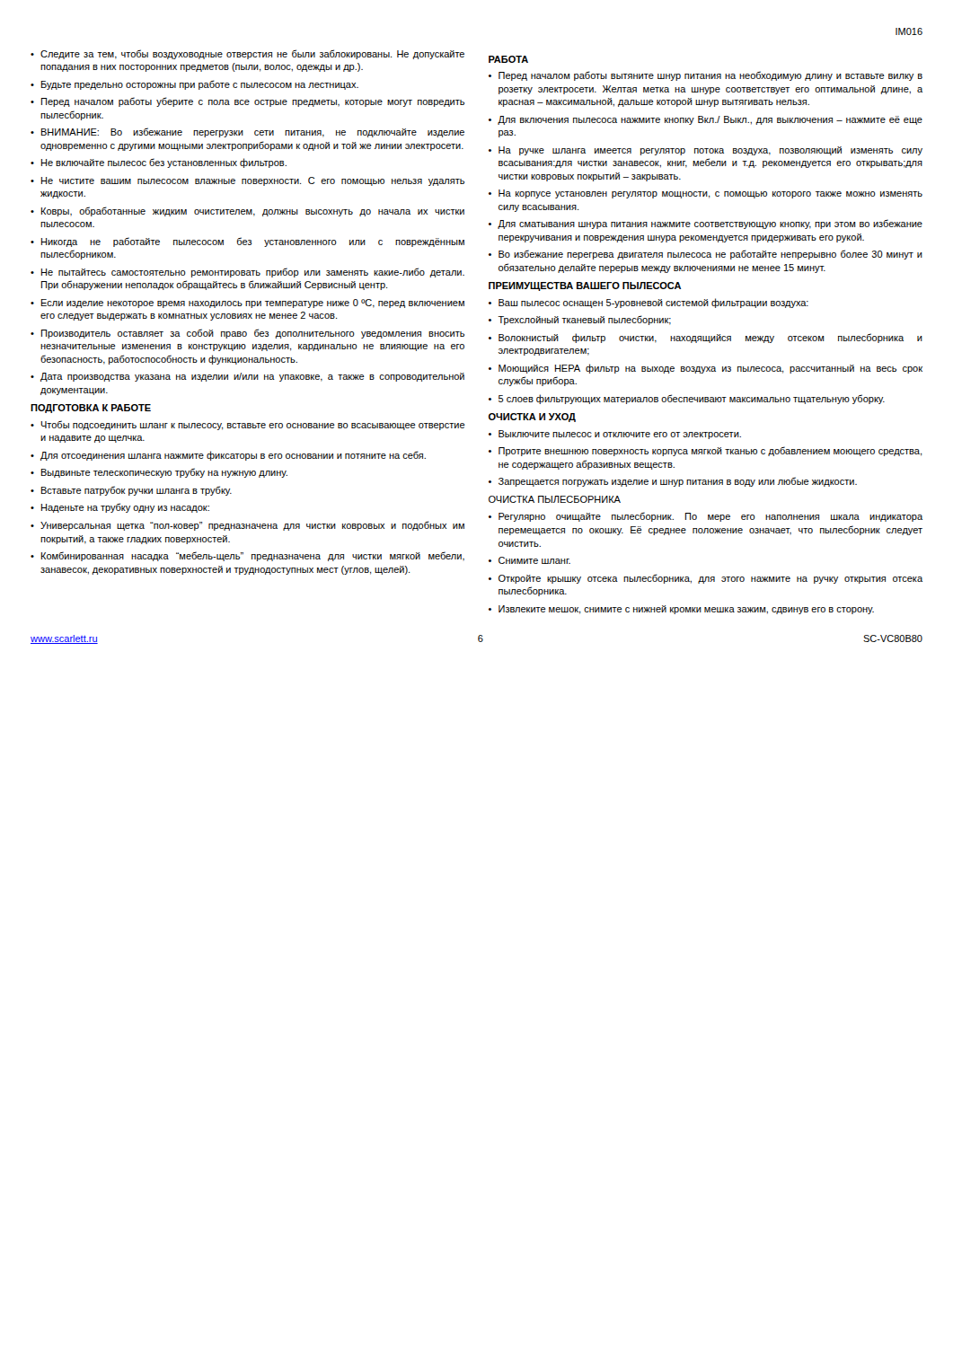IM016
Следите за тем, чтобы воздуховодные отверстия не были заблокированы. Не допускайте попадания в них посторонних предметов (пыли, волос, одежды и др.).
Будьте предельно осторожны при работе с пылесосом на лестницах.
Перед началом работы уберите с пола все острые предметы, которые могут повредить пылесборник.
ВНИМАНИЕ: Во избежание перегрузки сети питания, не подключайте изделие одновременно с другими мощными электроприборами к одной и той же линии электросети.
Не включайте пылесос без установленных фильтров.
Не чистите вашим пылесосом влажные поверхности. С его помощью нельзя удалять жидкости.
Ковры, обработанные жидким очистителем, должны высохнуть до начала их чистки пылесосом.
Никогда не работайте пылесосом без установленного или с повреждённым пылесборником.
Не пытайтесь самостоятельно ремонтировать прибор или заменять какие-либо детали. При обнаружении неполадок обращайтесь в ближайший Сервисный центр.
Если изделие некоторое время находилось при температуре ниже 0 ºС, перед включением его следует выдержать в комнатных условиях не менее 2 часов.
Производитель оставляет за собой право без дополнительного уведомления вносить незначительные изменения в конструкцию изделия, кардинально не влияющие на его безопасность, работоспособность и функциональность.
Дата производства указана на изделии и/или на упаковке, а также в сопроводительной документации.
Подготовка к работе
Чтобы подсоединить шланг к пылесосу, вставьте его основание во всасывающее отверстие и надавите до щелчка.
Для отсоединения шланга нажмите фиксаторы в его основании и потяните на себя.
Выдвиньте телескопическую трубку на нужную длину.
Вставьте патрубок ручки шланга в трубку.
Наденьте на трубку одну из насадок:
Универсальная щетка “пол-ковер” предназначена для чистки ковровых и подобных им покрытий, а также гладких поверхностей.
Комбинированная насадка “мебель-щель” предназначена для чистки мягкой мебели, занавесок, декоративных поверхностей и труднодоступных мест (углов, щелей).
Работа
Перед началом работы вытяните шнур питания на необходимую длину и вставьте вилку в розетку электросети. Желтая метка на шнуре соответствует его оптимальной длине, а красная – максимальной, дальше которой шнур вытягивать нельзя.
Для включения пылесоса нажмите кнопку Вкл./ Выкл., для выключения – нажмите её еще раз.
На ручке шланга имеется регулятор потока воздуха, позволяющий изменять силу всасывания:для чистки занавесок, книг, мебели и т.д. рекомендуется его открывать;для чистки ковровых покрытий – закрывать.
На корпусе установлен регулятор мощности, с помощью которого также можно изменять силу всасывания.
Для сматывания шнура питания нажмите соответствующую кнопку, при этом во избежание перекручивания и повреждения шнура рекомендуется придерживать его рукой.
Во избежание перегрева двигателя пылесоса не работайте непрерывно более 30 минут и обязательно делайте перерыв между включениями не менее 15 минут.
Преимущества вашего пылесоса
Ваш пылесос оснащен 5-уровневой системой фильтрации воздуха:
Трехслойный тканевый пылесборник;
Волокнистый фильтр очистки, находящийся между отсеком пылесборника и электродвигателем;
Моющийся НЕРА фильтр на выходе воздуха из пылесоса, рассчитанный на весь срок службы прибора.
5 слоев фильтрующих материалов обеспечивают максимально тщательную уборку.
Очистка и уход
Выключите пылесос и отключите его от электросети.
Протрите внешнюю поверхность корпуса мягкой тканью с добавлением моющего средства, не содержащего абразивных веществ.
Запрещается погружать изделие и шнур питания в воду или любые жидкости.
ОЧИСТКА ПЫЛЕСБОРНИКА
Регулярно очищайте пылесборник. По мере его наполнения шкала индикатора перемещается по окошку. Её среднее положение означает, что пылесборник следует очистить.
Снимите шланг.
Откройте крышку отсека пылесборника, для этого нажмите на ручку открытия отсека пылесборника.
Извлеките мешок, снимите с нижней кромки мешка зажим, сдвинув его в сторону.
www.scarlett.ru
6
SC-VC80B80